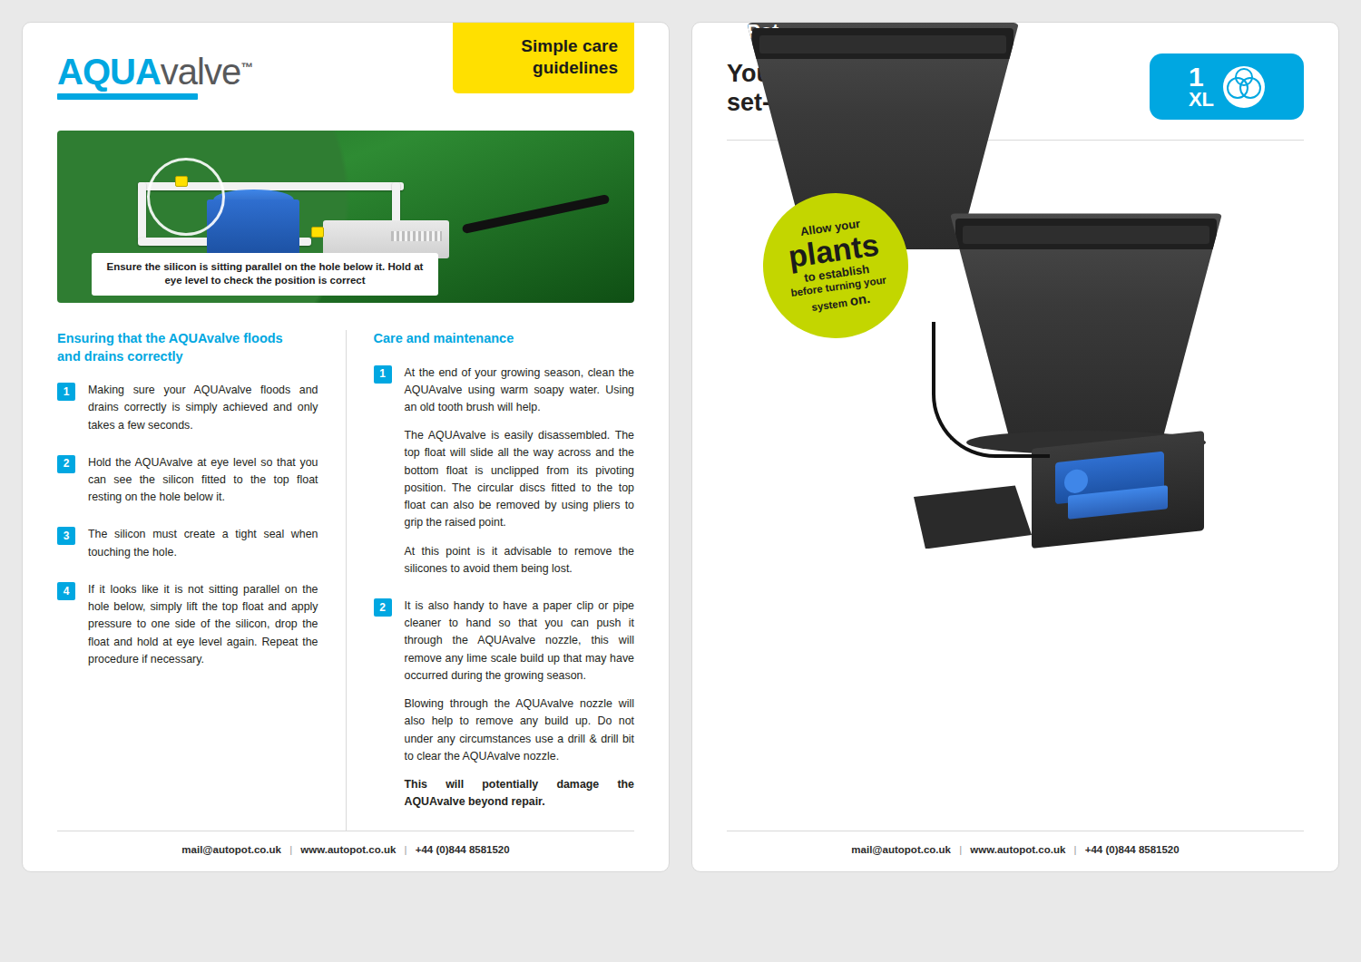AQUA valve™
Simple care
guidelines
Ensure the silicon is sitting parallel on the hole below it. Hold at eye level to check the position is correct
Ensuring that the AQUAvalve floods
and drains correctly
1 Making sure your AQUAvalve floods and drains correctly is simply achieved and only takes a few seconds.
2 Hold the AQUAvalve at eye level so that you can see the silicon fitted to the top float resting on the hole below it.
3 The silicon must create a tight seal when touching the hole.
4 If it looks like it is not sitting parallel on the hole below, simply lift the top float and apply pressure to one side of the silicon, drop the float and hold at eye level again. Repeat the procedure if necessary.
Care and maintenance
1
At the end of your growing season, clean the AQUAvalve using warm soapy water. Using an old tooth brush will help.
The AQUAvalve is easily disassembled. The top float will slide all the way across and the bottom float is unclipped from its pivoting position. The circular discs fitted to the top float can also be removed by using pliers to grip the raised point.
At this point is it advisable to remove the silicones to avoid them being lost.
2
It is also handy to have a paper clip or pipe cleaner to hand so that you can push it through the AQUAvalve nozzle, this will remove any lime scale build up that may have occurred during the growing season.
Blowing through the AQUAvalve nozzle will also help to remove any build up. Do not under any circumstances use a drill & drill bit to clear the AQUAvalve nozzle.
This will potentially damage the AQUAvalve beyond repair.
mail@autopot.co.uk | www.autopot.co.uk | +44 (0)844 8581520
Your 1Pot XL module
set-up guidelines
1 Pot XL
Allow your plants to establish before turning your
system on.
mail@autopot.co.uk | www.autopot.co.uk | +44 (0)844 8581520